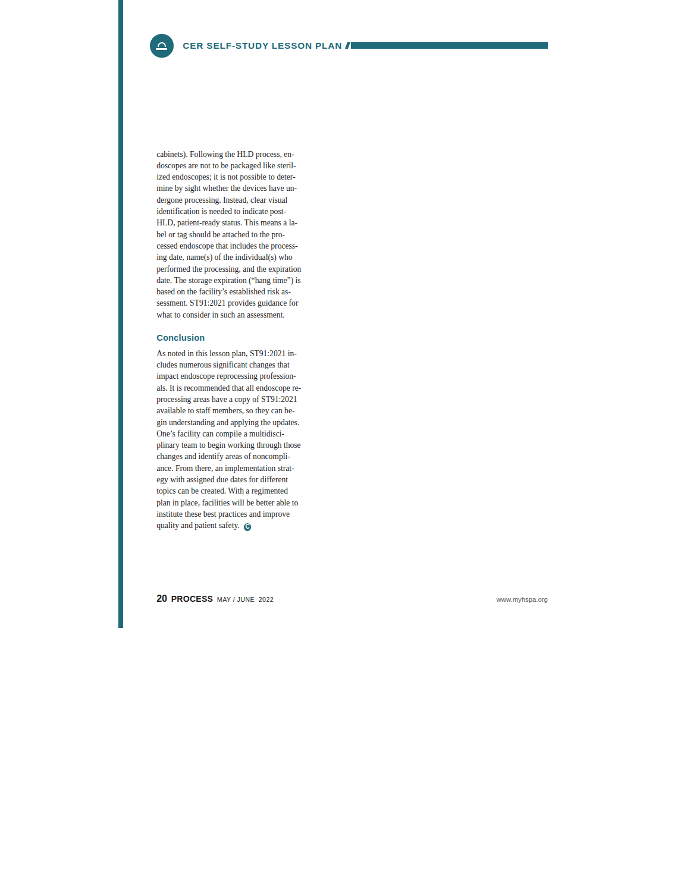CER SELF-STUDY LESSON PLAN
cabinets). Following the HLD process, endoscopes are not to be packaged like sterilized endoscopes; it is not possible to determine by sight whether the devices have undergone processing. Instead, clear visual identification is needed to indicate post-HLD, patient-ready status. This means a label or tag should be attached to the processed endoscope that includes the processing date, name(s) of the individual(s) who performed the processing, and the expiration date. The storage expiration (“hang time”) is based on the facility’s established risk assessment. ST91:2021 provides guidance for what to consider in such an assessment.
Conclusion
As noted in this lesson plan, ST91:2021 includes numerous significant changes that impact endoscope reprocessing professionals. It is recommended that all endoscope reprocessing areas have a copy of ST91:2021 available to staff members, so they can begin understanding and applying the updates. One’s facility can compile a multidisciplinary team to begin working through those changes and identify areas of noncompliance. From there, an implementation strategy with assigned due dates for different topics can be created. With a regimented plan in place, facilities will be better able to institute these best practices and improve quality and patient safety. C
20 PROCESS MAY / JUNE 2022 www.myhspa.org